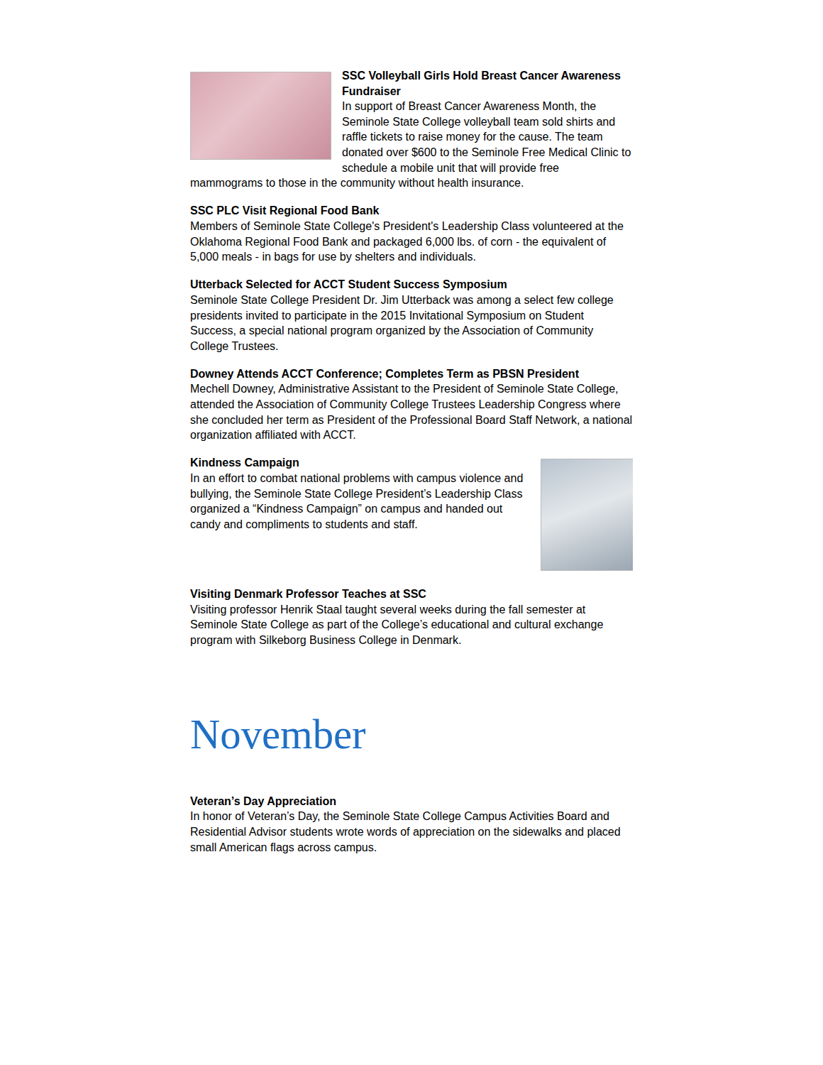SSC Volleyball Girls Hold Breast Cancer Awareness Fundraiser
In support of Breast Cancer Awareness Month, the Seminole State College volleyball team sold shirts and raffle tickets to raise money for the cause. The team donated over $600 to the Seminole Free Medical Clinic to schedule a mobile unit that will provide free mammograms to those in the community without health insurance.
SSC PLC Visit Regional Food Bank
Members of Seminole State College's President's Leadership Class volunteered at the Oklahoma Regional Food Bank and packaged 6,000 lbs. of corn - the equivalent of 5,000 meals - in bags for use by shelters and individuals.
Utterback Selected for ACCT Student Success Symposium
Seminole State College President Dr. Jim Utterback was among a select few college presidents invited to participate in the 2015 Invitational Symposium on Student Success, a special national program organized by the Association of Community College Trustees.
Downey Attends ACCT Conference; Completes Term as PBSN President
Mechell Downey, Administrative Assistant to the President of Seminole State College, attended the Association of Community College Trustees Leadership Congress where she concluded her term as President of the Professional Board Staff Network, a national organization affiliated with ACCT.
Kindness Campaign
In an effort to combat national problems with campus violence and bullying, the Seminole State College President’s Leadership Class organized a “Kindness Campaign” on campus and handed out candy and compliments to students and staff.
Visiting Denmark Professor Teaches at SSC
Visiting professor Henrik Staal taught several weeks during the fall semester at Seminole State College as part of the College’s educational and cultural exchange program with Silkeborg Business College in Denmark.
November
Veteran’s Day Appreciation
In honor of Veteran’s Day, the Seminole State College Campus Activities Board and Residential Advisor students wrote words of appreciation on the sidewalks and placed small American flags across campus.